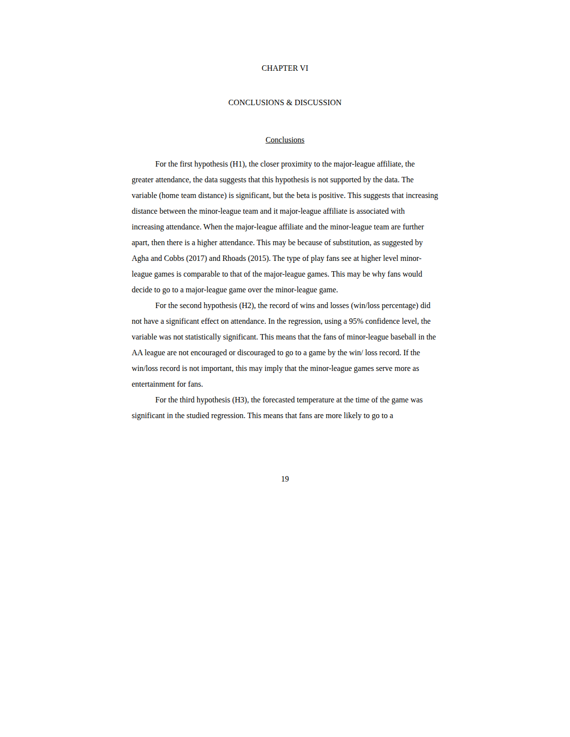CHAPTER VI
CONCLUSIONS & DISCUSSION
Conclusions
For the first hypothesis (H1), the closer proximity to the major-league affiliate, the greater attendance, the data suggests that this hypothesis is not supported by the data. The variable (home team distance) is significant, but the beta is positive. This suggests that increasing distance between the minor-league team and it major-league affiliate is associated with increasing attendance. When the major-league affiliate and the minor-league team are further apart, then there is a higher attendance. This may be because of substitution, as suggested by Agha and Cobbs (2017) and Rhoads (2015). The type of play fans see at higher level minor-league games is comparable to that of the major-league games. This may be why fans would decide to go to a major-league game over the minor-league game.
For the second hypothesis (H2), the record of wins and losses (win/loss percentage) did not have a significant effect on attendance. In the regression, using a 95% confidence level, the variable was not statistically significant. This means that the fans of minor-league baseball in the AA league are not encouraged or discouraged to go to a game by the win/ loss record. If the win/loss record is not important, this may imply that the minor-league games serve more as entertainment for fans.
For the third hypothesis (H3), the forecasted temperature at the time of the game was significant in the studied regression. This means that fans are more likely to go to a
19